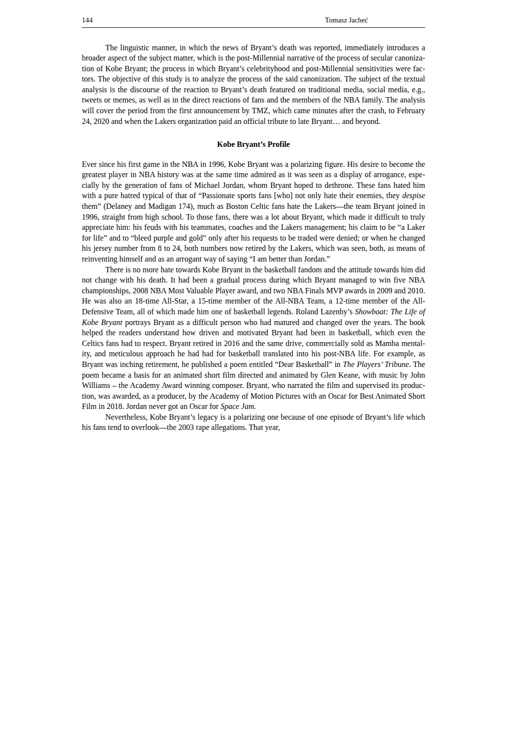144 Tomasz Jacheć
The linguistic manner, in which the news of Bryant’s death was reported, immediately introduces a broader aspect of the subject matter, which is the post-Millennial narrative of the process of secular canonization of Kobe Bryant; the process in which Bryant’s celebrityhood and post-Millennial sensitivities were factors. The objective of this study is to analyze the process of the said canonization. The subject of the textual analysis is the discourse of the reaction to Bryant’s death featured on traditional media, social media, e.g., tweets or memes, as well as in the direct reactions of fans and the members of the NBA family. The analysis will cover the period from the first announcement by TMZ, which came minutes after the crash, to February 24, 2020 and when the Lakers organization paid an official tribute to late Bryant… and beyond.
Kobe Bryant’s Profile
Ever since his first game in the NBA in 1996, Kobe Bryant was a polarizing figure. His desire to become the greatest player in NBA history was at the same time admired as it was seen as a display of arrogance, especially by the generation of fans of Michael Jordan, whom Bryant hoped to dethrone. These fans hated him with a pure hatred typical of that of “Passionate sports fans [who] not only hate their enemies, they despise them” (Delaney and Madigan 174), much as Boston Celtic fans hate the Lakers—the team Bryant joined in 1996, straight from high school. To those fans, there was a lot about Bryant, which made it difficult to truly appreciate him: his feuds with his teammates, coaches and the Lakers management; his claim to be “a Laker for life” and to “bleed purple and gold” only after his requests to be traded were denied; or when he changed his jersey number from 8 to 24, both numbers now retired by the Lakers, which was seen, both, as means of reinventing himself and as an arrogant way of saying “I am better than Jordan.”
There is no more hate towards Kobe Bryant in the basketball fandom and the attitude towards him did not change with his death. It had been a gradual process during which Bryant managed to win five NBA championships, 2008 NBA Most Valuable Player award, and two NBA Finals MVP awards in 2009 and 2010. He was also an 18-time All-Star, a 15-time member of the All-NBA Team, a 12-time member of the All-Defensive Team, all of which made him one of basketball legends. Roland Lazenby’s Showboat: The Life of Kobe Bryant portrays Bryant as a difficult person who had matured and changed over the years. The book helped the readers understand how driven and motivated Bryant had been in basketball, which even the Celtics fans had to respect. Bryant retired in 2016 and the same drive, commercially sold as Mamba mentality, and meticulous approach he had had for basketball translated into his post-NBA life. For example, as Bryant was inching retirement, he published a poem entitled “Dear Basketball” in The Players’ Tribune. The poem became a basis for an animated short film directed and animated by Glen Keane, with music by John Williams – the Academy Award winning composer. Bryant, who narrated the film and supervised its production, was awarded, as a producer, by the Academy of Motion Pictures with an Oscar for Best Animated Short Film in 2018. Jordan never got an Oscar for Space Jam.
Nevertheless, Kobe Bryant’s legacy is a polarizing one because of one episode of Bryant’s life which his fans tend to overlook—the 2003 rape allegations. That year,